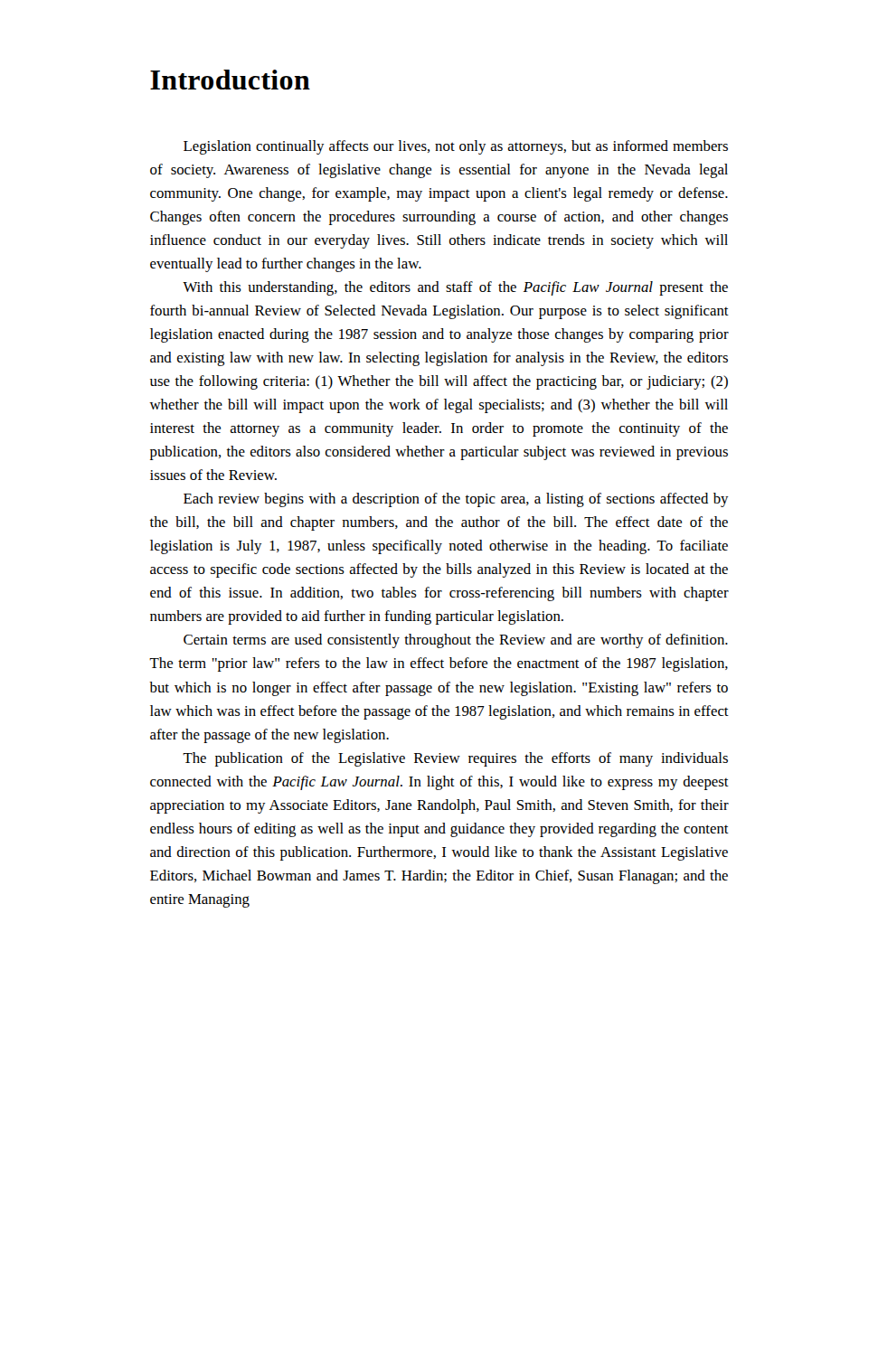Introduction
Legislation continually affects our lives, not only as attorneys, but as informed members of society. Awareness of legislative change is essential for anyone in the Nevada legal community. One change, for example, may impact upon a client's legal remedy or defense. Changes often concern the procedures surrounding a course of action, and other changes influence conduct in our everyday lives. Still others indicate trends in society which will eventually lead to further changes in the law.
With this understanding, the editors and staff of the Pacific Law Journal present the fourth bi-annual Review of Selected Nevada Legislation. Our purpose is to select significant legislation enacted during the 1987 session and to analyze those changes by comparing prior and existing law with new law. In selecting legislation for analysis in the Review, the editors use the following criteria: (1) Whether the bill will affect the practicing bar, or judiciary; (2) whether the bill will impact upon the work of legal specialists; and (3) whether the bill will interest the attorney as a community leader. In order to promote the continuity of the publication, the editors also considered whether a particular subject was reviewed in previous issues of the Review.
Each review begins with a description of the topic area, a listing of sections affected by the bill, the bill and chapter numbers, and the author of the bill. The effect date of the legislation is July 1, 1987, unless specifically noted otherwise in the heading. To faciliate access to specific code sections affected by the bills analyzed in this Review is located at the end of this issue. In addition, two tables for cross-referencing bill numbers with chapter numbers are provided to aid further in funding particular legislation.
Certain terms are used consistently throughout the Review and are worthy of definition. The term "prior law" refers to the law in effect before the enactment of the 1987 legislation, but which is no longer in effect after passage of the new legislation. "Existing law" refers to law which was in effect before the passage of the 1987 legislation, and which remains in effect after the passage of the new legislation.
The publication of the Legislative Review requires the efforts of many individuals connected with the Pacific Law Journal. In light of this, I would like to express my deepest appreciation to my Associate Editors, Jane Randolph, Paul Smith, and Steven Smith, for their endless hours of editing as well as the input and guidance they provided regarding the content and direction of this publication. Furthermore, I would like to thank the Assistant Legislative Editors, Michael Bowman and James T. Hardin; the Editor in Chief, Susan Flanagan; and the entire Managing